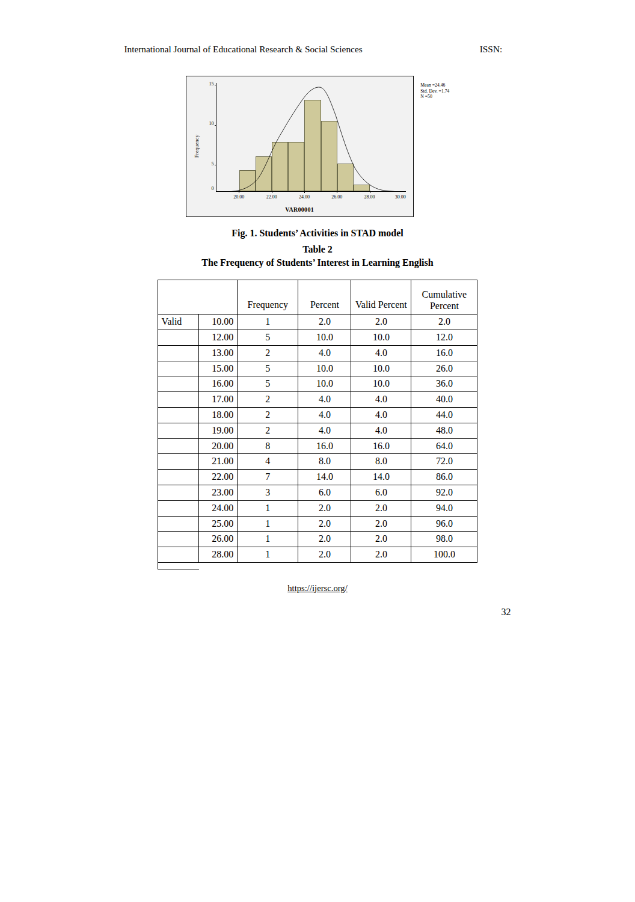International Journal of Educational Research & Social Sciences
ISSN:
Frequency
15
10
5
0
20.00 22.00 24.00 26.00 28.00 30.00
VAR00001
Mean =24.46
Std. Dev. =1.74
N =50
Fig. 1. Students’ Activities in STAD model
Table 2
The Frequency of Students’ Interest in Learning English
| | Frequency | Percent | Valid Percent | Cumulative Percent |
| --- | --- | --- | --- | --- |
| Valid | 10.00 | 1 | 2.0 | 2.0 | 2.0 |
| | 12.00 | 5 | 10.0 | 10.0 | 12.0 |
| | 13.00 | 2 | 4.0 | 4.0 | 16.0 |
| | 15.00 | 5 | 10.0 | 10.0 | 26.0 |
| | 16.00 | 5 | 10.0 | 10.0 | 36.0 |
| | 17.00 | 2 | 4.0 | 4.0 | 40.0 |
| | 18.00 | 2 | 4.0 | 4.0 | 44.0 |
| | 19.00 | 2 | 4.0 | 4.0 | 48.0 |
| | 20.00 | 8 | 16.0 | 16.0 | 64.0 |
| | 21.00 | 4 | 8.0 | 8.0 | 72.0 |
| | 22.00 | 7 | 14.0 | 14.0 | 86.0 |
| | 23.00 | 3 | 6.0 | 6.0 | 92.0 |
| | 24.00 | 1 | 2.0 | 2.0 | 94.0 |
| | 25.00 | 1 | 2.0 | 2.0 | 96.0 |
| | 26.00 | 1 | 2.0 | 2.0 | 98.0 |
| | 28.00 | 1 | 2.0 | 2.0 | 100.0 |
https://ijersc.org/
32